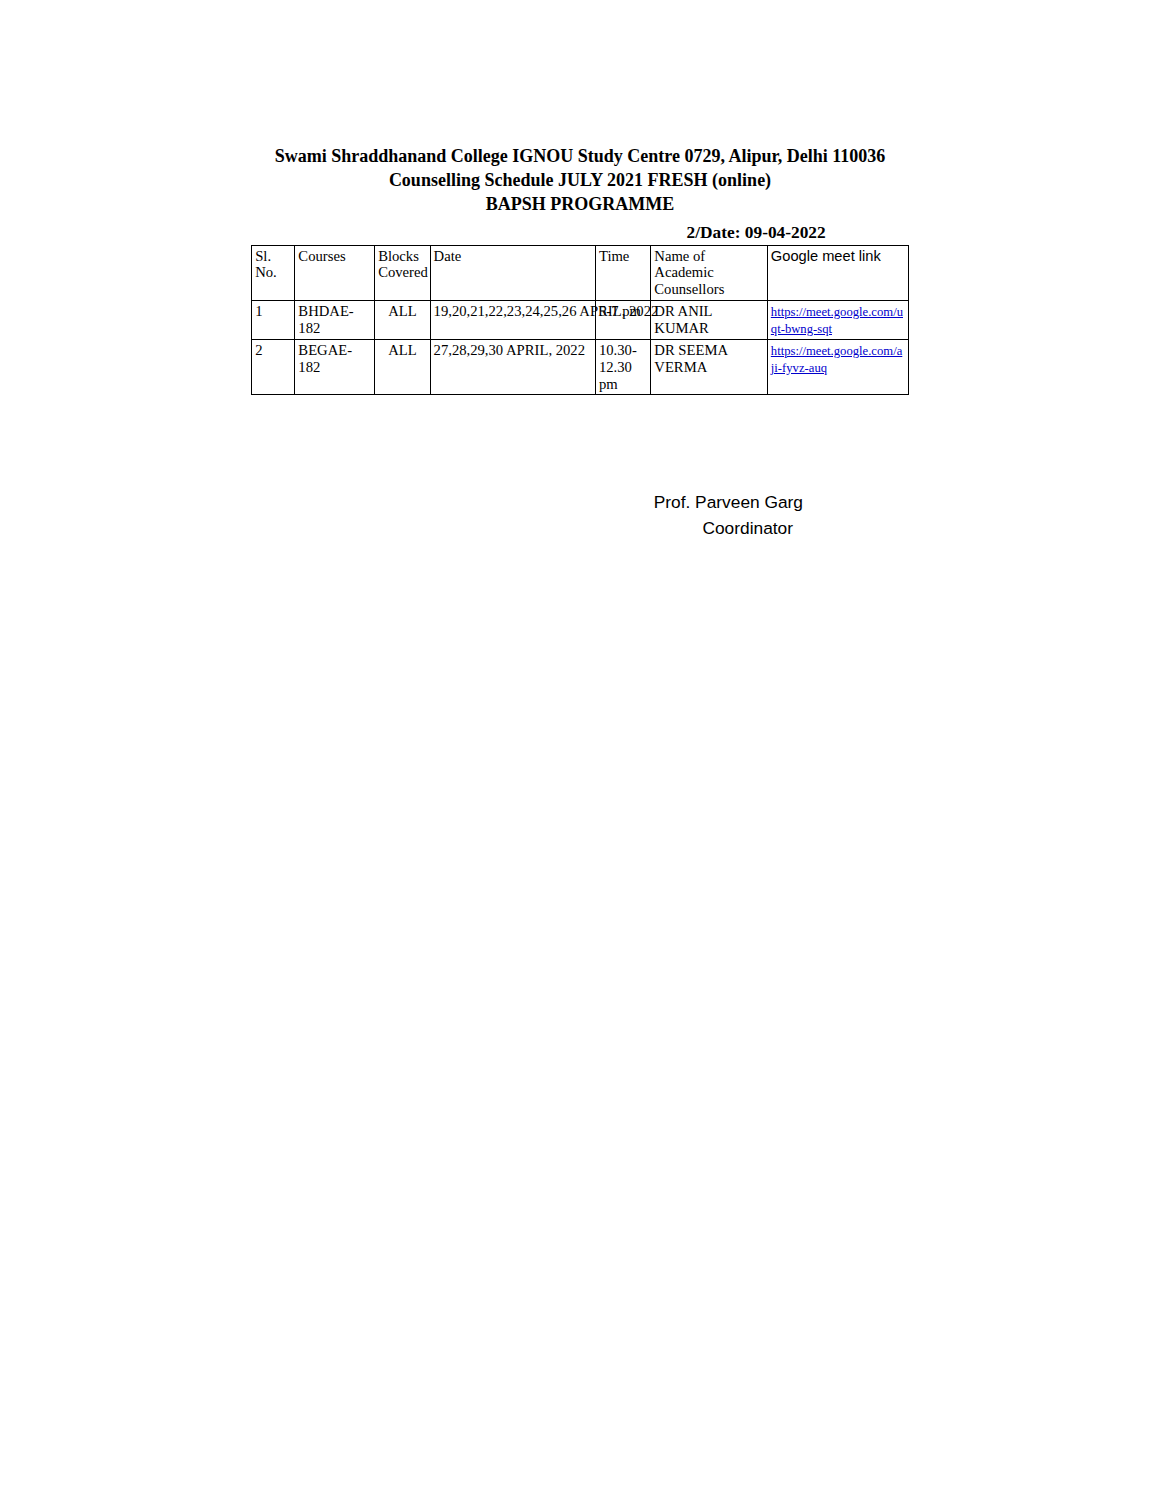Swami Shraddhanand College IGNOU Study Centre 0729, Alipur, Delhi 110036
Counselling Schedule JULY 2021 FRESH (online)
BAPSH PROGRAMME
2/Date: 09-04-2022
| Sl. No. | Courses | Blocks Covered | Date | Time | Name of Academic Counsellors | Google meet link |
| --- | --- | --- | --- | --- | --- | --- |
| 1 | BHDAE-182 | ALL | 19,20,21,22,23,24,25,26 APRIL, 2022 | 5-7 pm | DR ANIL KUMAR | https://meet.google.com/uqt-bwng-sqt |
| 2 | BEGAE-182 | ALL | 27,28,29,30 APRIL, 2022 | 10.30- 12.30 pm | DR SEEMA VERMA | https://meet.google.com/aji-fyvz-auq |
Prof. Parveen Garg Coordinator